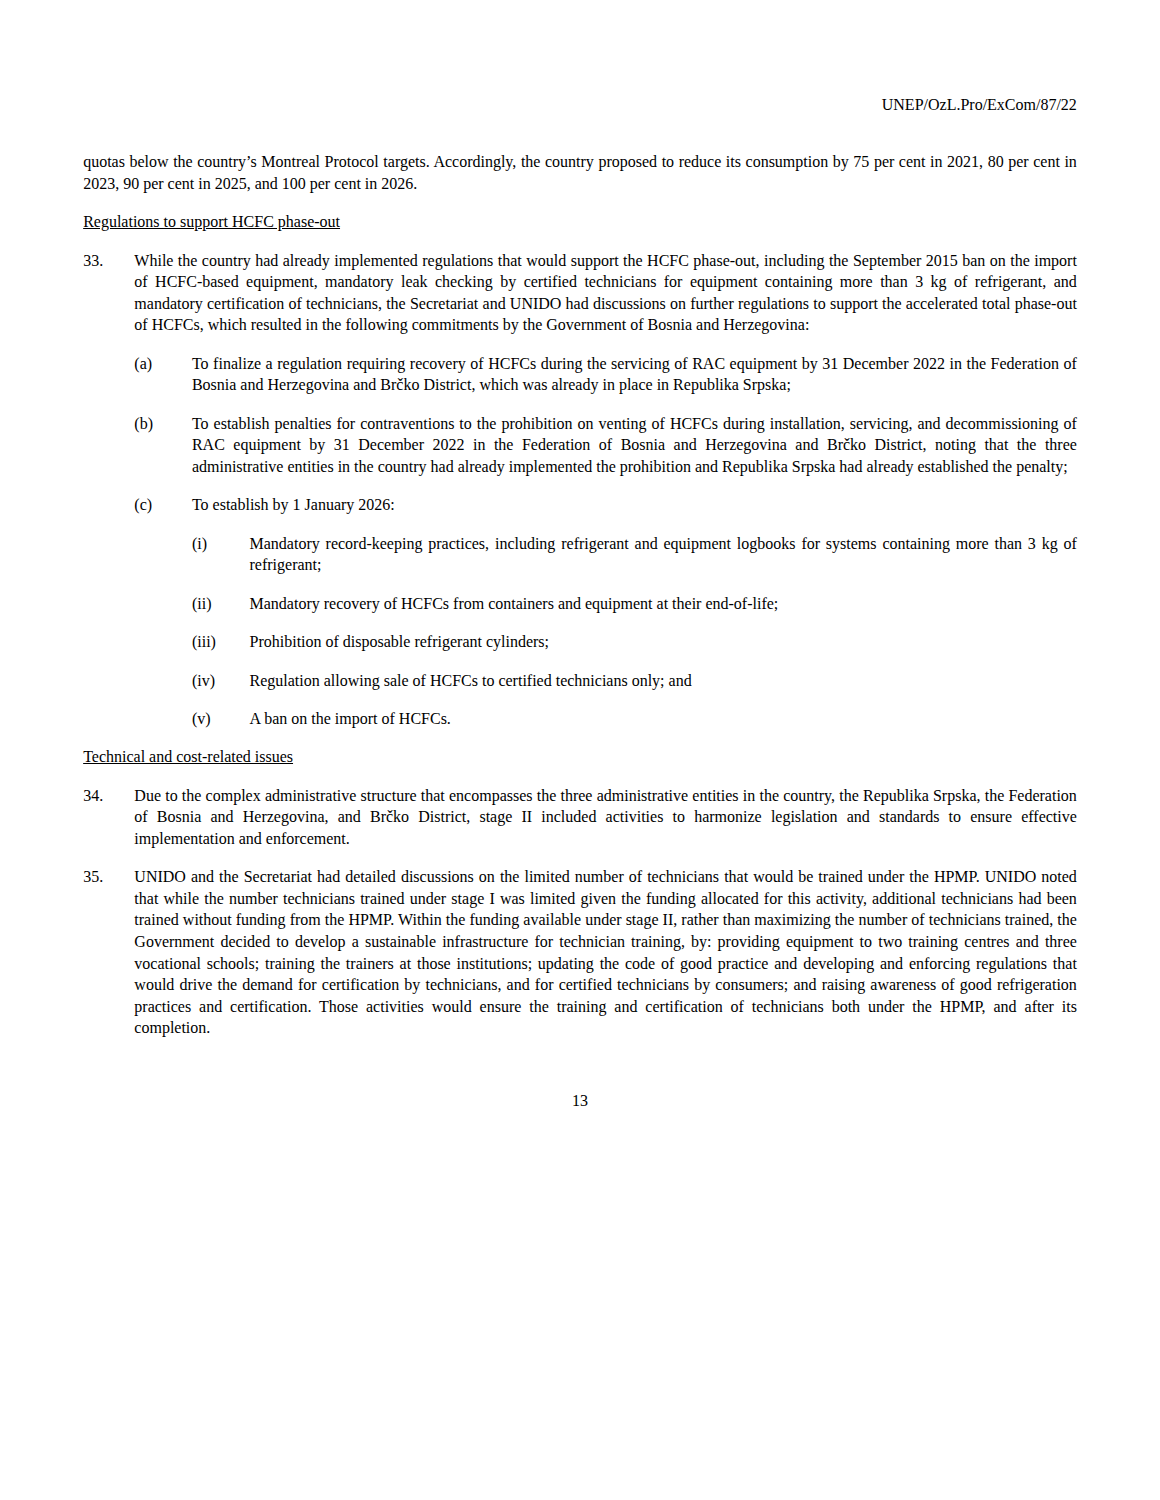UNEP/OzL.Pro/ExCom/87/22
quotas below the country’s Montreal Protocol targets. Accordingly, the country proposed to reduce its consumption by 75 per cent in 2021, 80 per cent in 2023, 90 per cent in 2025, and 100 per cent in 2026.
Regulations to support HCFC phase-out
33.
While the country had already implemented regulations that would support the HCFC phase-out, including the September 2015 ban on the import of HCFC-based equipment, mandatory leak checking by certified technicians for equipment containing more than 3 kg of refrigerant, and mandatory certification of technicians, the Secretariat and UNIDO had discussions on further regulations to support the accelerated total phase-out of HCFCs, which resulted in the following commitments by the Government of Bosnia and Herzegovina:
(a)
To finalize a regulation requiring recovery of HCFCs during the servicing of RAC equipment by 31 December 2022 in the Federation of Bosnia and Herzegovina and Brčko District, which was already in place in Republika Srpska;
(b)
To establish penalties for contraventions to the prohibition on venting of HCFCs during installation, servicing, and decommissioning of RAC equipment by 31 December 2022 in the Federation of Bosnia and Herzegovina and Brčko District, noting that the three administrative entities in the country had already implemented the prohibition and Republika Srpska had already established the penalty;
(c)
To establish by 1 January 2026:
(i)
Mandatory record-keeping practices, including refrigerant and equipment logbooks for systems containing more than 3 kg of refrigerant;
(ii)
Mandatory recovery of HCFCs from containers and equipment at their end-of-life;
(iii)
Prohibition of disposable refrigerant cylinders;
(iv)
Regulation allowing sale of HCFCs to certified technicians only; and
(v)
A ban on the import of HCFCs.
Technical and cost-related issues
34.
Due to the complex administrative structure that encompasses the three administrative entities in the country, the Republika Srpska, the Federation of Bosnia and Herzegovina, and Brčko District, stage II included activities to harmonize legislation and standards to ensure effective implementation and enforcement.
35.
UNIDO and the Secretariat had detailed discussions on the limited number of technicians that would be trained under the HPMP. UNIDO noted that while the number technicians trained under stage I was limited given the funding allocated for this activity, additional technicians had been trained without funding from the HPMP. Within the funding available under stage II, rather than maximizing the number of technicians trained, the Government decided to develop a sustainable infrastructure for technician training, by: providing equipment to two training centres and three vocational schools; training the trainers at those institutions; updating the code of good practice and developing and enforcing regulations that would drive the demand for certification by technicians, and for certified technicians by consumers; and raising awareness of good refrigeration practices and certification. Those activities would ensure the training and certification of technicians both under the HPMP, and after its completion.
13